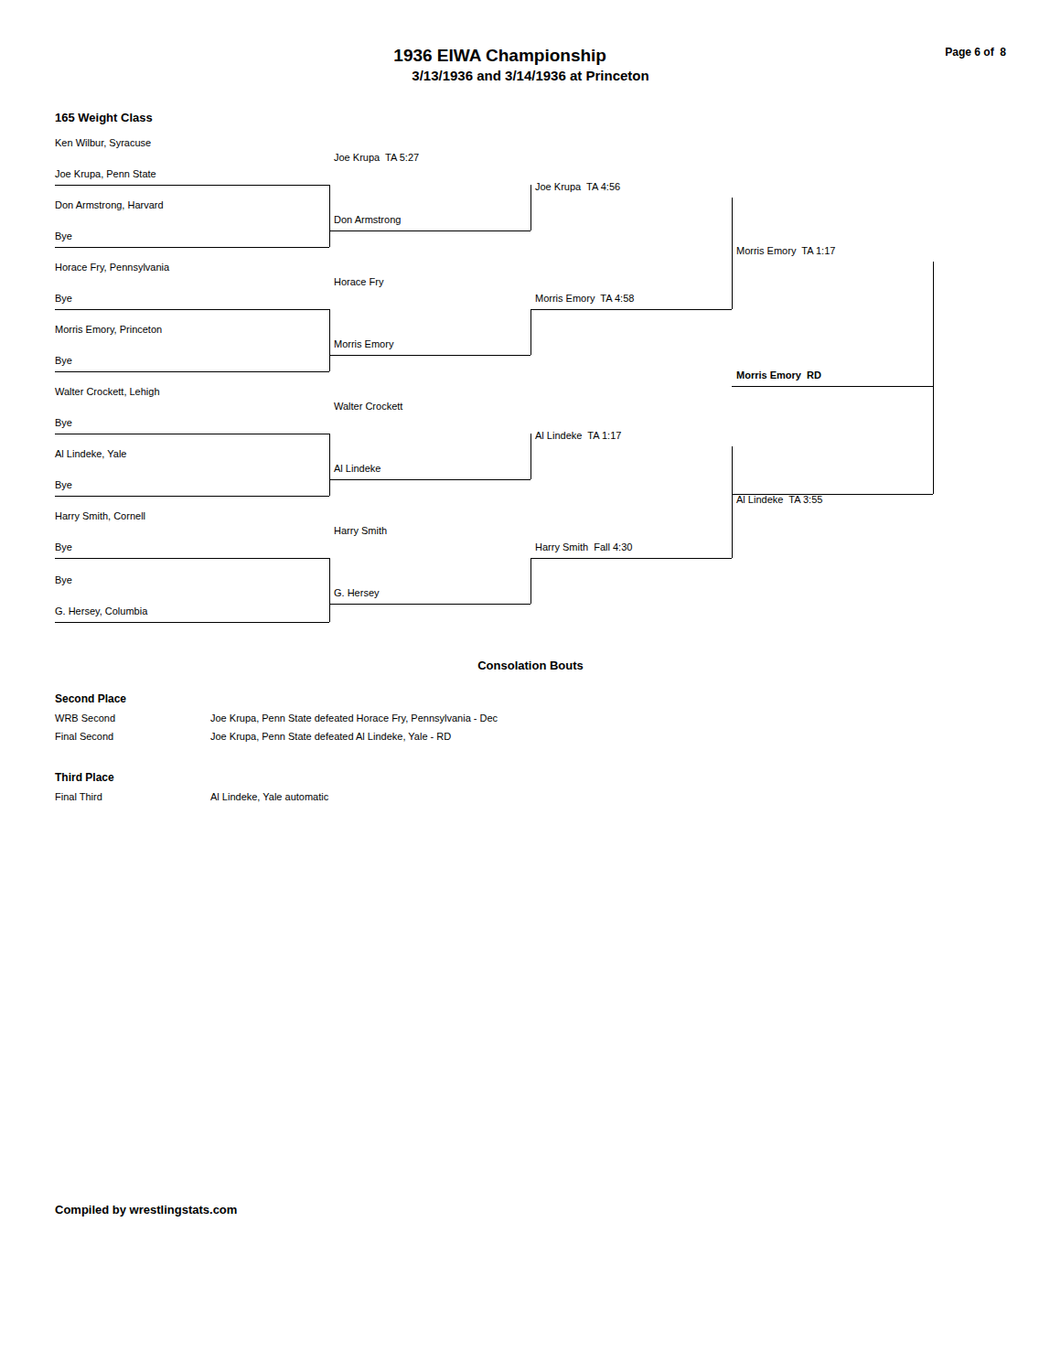Page 6 of 8
1936 EIWA Championship
3/13/1936 and 3/14/1936 at Princeton
165 Weight Class
Ken Wilbur, Syracuse
Joe Krupa, Penn State
Don Armstrong, Harvard
Bye
Horace Fry, Pennsylvania
Bye
Morris Emory, Princeton
Bye
Walter Crockett, Lehigh
Bye
Al Lindeke, Yale
Bye
Harry Smith, Cornell
Bye
Bye
G. Hersey, Columbia
Joe Krupa TA 5:27
Don Armstrong
Horace Fry
Morris Emory
Walter Crockett
Al Lindeke
Harry Smith
G. Hersey
Joe Krupa TA 4:56
Morris Emory TA 4:58
Al Lindeke TA 1:17
Harry Smith Fall 4:30
Morris Emory TA 1:17
Al Lindeke TA 3:55
Morris Emory RD
Consolation Bouts
Second Place
| WRB Second | Joe Krupa, Penn State defeated Horace Fry, Pennsylvania - Dec |
| Final Second | Joe Krupa, Penn State defeated Al Lindeke, Yale - RD |
Third Place
| Final Third | Al Lindeke, Yale automatic |
Compiled by wrestlingstats.com